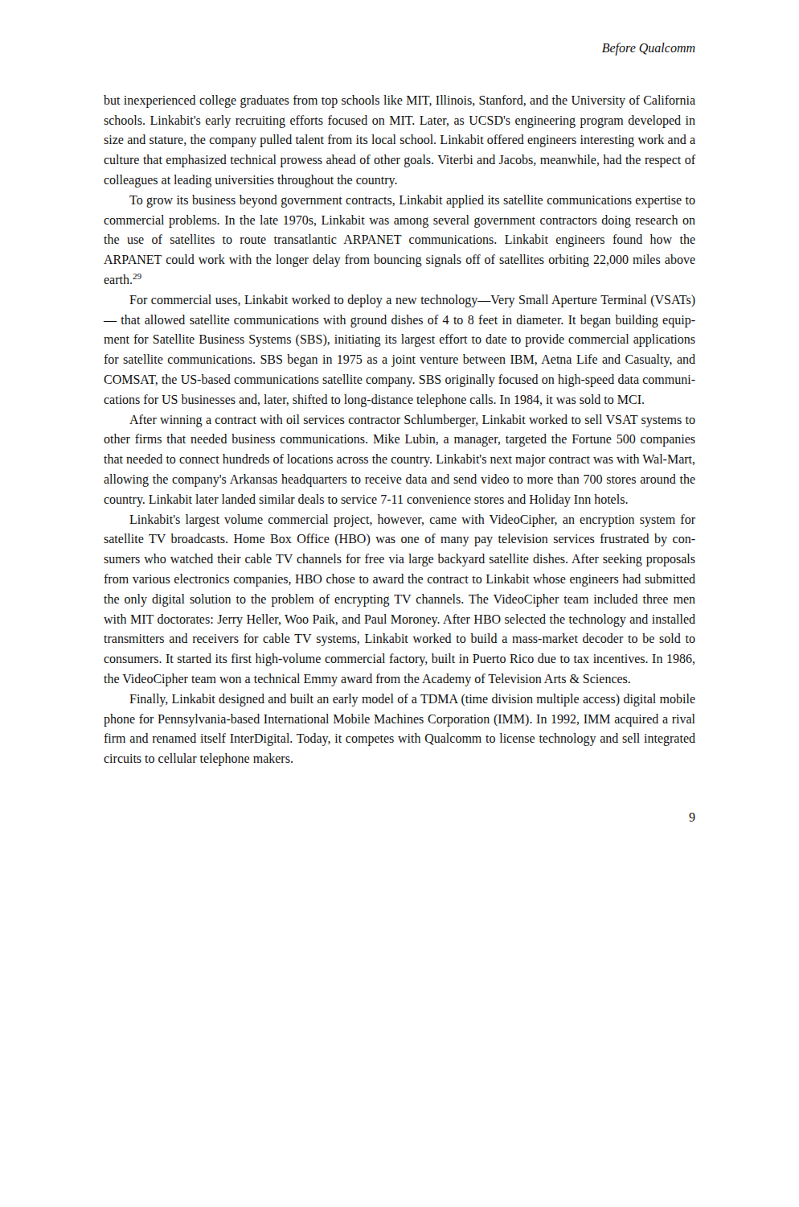Before Qualcomm
but inexperienced college graduates from top schools like MIT, Illinois, Stanford, and the University of California schools. Linkabit's early recruiting efforts focused on MIT. Later, as UCSD's engineering program developed in size and stature, the company pulled talent from its local school. Linkabit offered engineers interesting work and a culture that emphasized technical prowess ahead of other goals. Viterbi and Jacobs, meanwhile, had the respect of colleagues at leading universities throughout the country.
To grow its business beyond government contracts, Linkabit applied its satellite communications expertise to commercial problems. In the late 1970s, Linkabit was among several government contractors doing research on the use of satellites to route transatlantic ARPANET communications. Linkabit engineers found how the ARPANET could work with the longer delay from bouncing signals off of satellites orbiting 22,000 miles above earth.29
For commercial uses, Linkabit worked to deploy a new technology—Very Small Aperture Terminal (VSATs)— that allowed satellite communications with ground dishes of 4 to 8 feet in diameter. It began building equipment for Satellite Business Systems (SBS), initiating its largest effort to date to provide commercial applications for satellite communications. SBS began in 1975 as a joint venture between IBM, Aetna Life and Casualty, and COMSAT, the US-based communications satellite company. SBS originally focused on high-speed data communications for US businesses and, later, shifted to long-distance telephone calls. In 1984, it was sold to MCI.
After winning a contract with oil services contractor Schlumberger, Linkabit worked to sell VSAT systems to other firms that needed business communications. Mike Lubin, a manager, targeted the Fortune 500 companies that needed to connect hundreds of locations across the country. Linkabit's next major contract was with Wal-Mart, allowing the company's Arkansas headquarters to receive data and send video to more than 700 stores around the country. Linkabit later landed similar deals to service 7-11 convenience stores and Holiday Inn hotels.
Linkabit's largest volume commercial project, however, came with VideoCipher, an encryption system for satellite TV broadcasts. Home Box Office (HBO) was one of many pay television services frustrated by consumers who watched their cable TV channels for free via large backyard satellite dishes. After seeking proposals from various electronics companies, HBO chose to award the contract to Linkabit whose engineers had submitted the only digital solution to the problem of encrypting TV channels. The VideoCipher team included three men with MIT doctorates: Jerry Heller, Woo Paik, and Paul Moroney. After HBO selected the technology and installed transmitters and receivers for cable TV systems, Linkabit worked to build a mass-market decoder to be sold to consumers. It started its first high-volume commercial factory, built in Puerto Rico due to tax incentives. In 1986, the VideoCipher team won a technical Emmy award from the Academy of Television Arts & Sciences.
Finally, Linkabit designed and built an early model of a TDMA (time division multiple access) digital mobile phone for Pennsylvania-based International Mobile Machines Corporation (IMM). In 1992, IMM acquired a rival firm and renamed itself InterDigital. Today, it competes with Qualcomm to license technology and sell integrated circuits to cellular telephone makers.
9